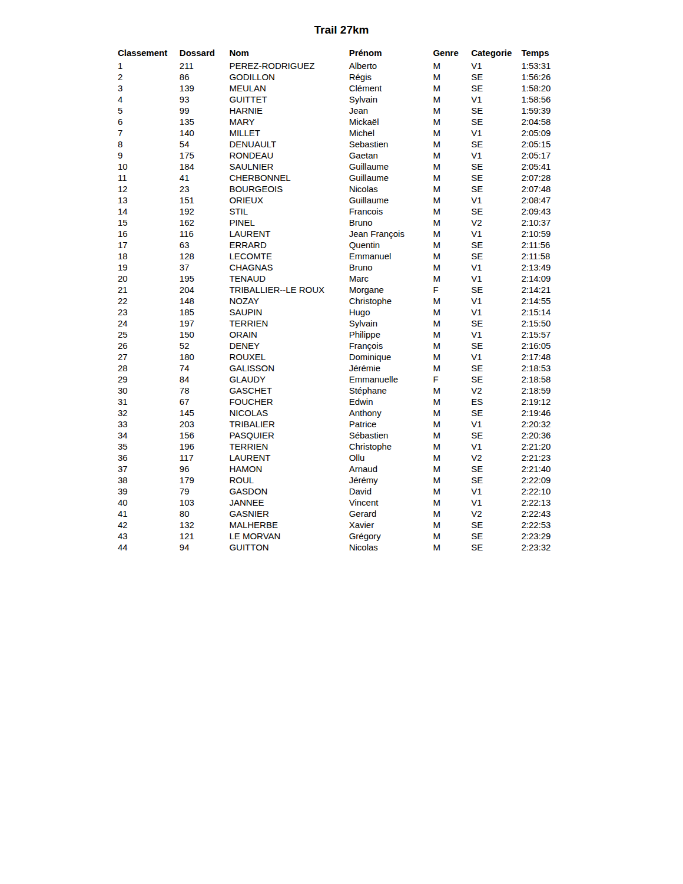Trail 27km
| Classement | Dossard | Nom | Prénom | Genre | Categorie | Temps |
| --- | --- | --- | --- | --- | --- | --- |
| 1 | 211 | PEREZ-RODRIGUEZ | Alberto | M | V1 | 1:53:31 |
| 2 | 86 | GODILLON | Régis | M | SE | 1:56:26 |
| 3 | 139 | MEULAN | Clément | M | SE | 1:58:20 |
| 4 | 93 | GUITTET | Sylvain | M | V1 | 1:58:56 |
| 5 | 99 | HARNIE | Jean | M | SE | 1:59:39 |
| 6 | 135 | MARY | Mickaël | M | SE | 2:04:58 |
| 7 | 140 | MILLET | Michel | M | V1 | 2:05:09 |
| 8 | 54 | DENUAULT | Sebastien | M | SE | 2:05:15 |
| 9 | 175 | RONDEAU | Gaetan | M | V1 | 2:05:17 |
| 10 | 184 | SAULNIER | Guillaume | M | SE | 2:05:41 |
| 11 | 41 | CHERBONNEL | Guillaume | M | SE | 2:07:28 |
| 12 | 23 | BOURGEOIS | Nicolas | M | SE | 2:07:48 |
| 13 | 151 | ORIEUX | Guillaume | M | V1 | 2:08:47 |
| 14 | 192 | STIL | Francois | M | SE | 2:09:43 |
| 15 | 162 | PINEL | Bruno | M | V2 | 2:10:37 |
| 16 | 116 | LAURENT | Jean François | M | V1 | 2:10:59 |
| 17 | 63 | ERRARD | Quentin | M | SE | 2:11:56 |
| 18 | 128 | LECOMTE | Emmanuel | M | SE | 2:11:58 |
| 19 | 37 | CHAGNAS | Bruno | M | V1 | 2:13:49 |
| 20 | 195 | TENAUD | Marc | M | V1 | 2:14:09 |
| 21 | 204 | TRIBALLIER--LE ROUX | Morgane | F | SE | 2:14:21 |
| 22 | 148 | NOZAY | Christophe | M | V1 | 2:14:55 |
| 23 | 185 | SAUPIN | Hugo | M | V1 | 2:15:14 |
| 24 | 197 | TERRIEN | Sylvain | M | SE | 2:15:50 |
| 25 | 150 | ORAIN | Philippe | M | V1 | 2:15:57 |
| 26 | 52 | DENEY | François | M | SE | 2:16:05 |
| 27 | 180 | ROUXEL | Dominique | M | V1 | 2:17:48 |
| 28 | 74 | GALISSON | Jérémie | M | SE | 2:18:53 |
| 29 | 84 | GLAUDY | Emmanuelle | F | SE | 2:18:58 |
| 30 | 78 | GASCHET | Stéphane | M | V2 | 2:18:59 |
| 31 | 67 | FOUCHER | Edwin | M | ES | 2:19:12 |
| 32 | 145 | NICOLAS | Anthony | M | SE | 2:19:46 |
| 33 | 203 | TRIBALIER | Patrice | M | V1 | 2:20:32 |
| 34 | 156 | PASQUIER | Sébastien | M | SE | 2:20:36 |
| 35 | 196 | TERRIEN | Christophe | M | V1 | 2:21:20 |
| 36 | 117 | LAURENT | Ollu | M | V2 | 2:21:23 |
| 37 | 96 | HAMON | Arnaud | M | SE | 2:21:40 |
| 38 | 179 | ROUL | Jérémy | M | SE | 2:22:09 |
| 39 | 79 | GASDON | David | M | V1 | 2:22:10 |
| 40 | 103 | JANNEE | Vincent | M | V1 | 2:22:13 |
| 41 | 80 | GASNIER | Gerard | M | V2 | 2:22:43 |
| 42 | 132 | MALHERBE | Xavier | M | SE | 2:22:53 |
| 43 | 121 | LE MORVAN | Grégory | M | SE | 2:23:29 |
| 44 | 94 | GUITTON | Nicolas | M | SE | 2:23:32 |